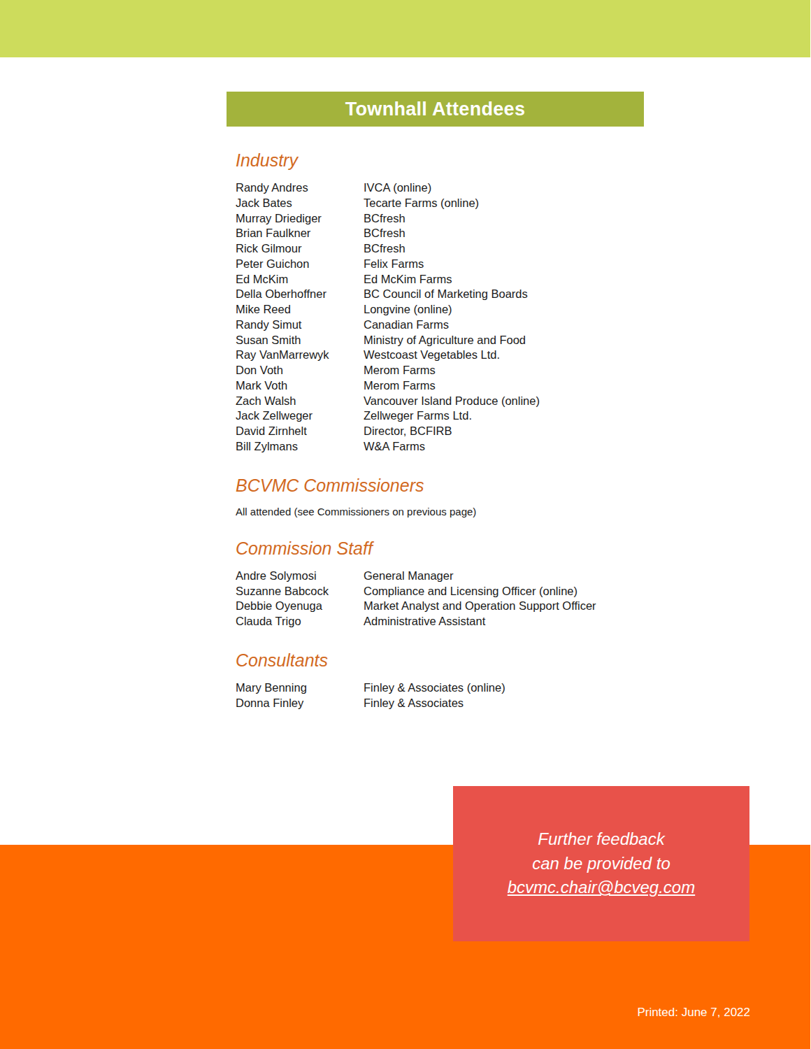Townhall Attendees
Industry
| Randy Andres | IVCA (online) |
| Jack Bates | Tecarte Farms (online) |
| Murray Driediger | BCfresh |
| Brian Faulkner | BCfresh |
| Rick Gilmour | BCfresh |
| Peter Guichon | Felix Farms |
| Ed McKim | Ed McKim Farms |
| Della Oberhoffner | BC Council of Marketing Boards |
| Mike Reed | Longvine (online) |
| Randy Simut | Canadian Farms |
| Susan Smith | Ministry of Agriculture and Food |
| Ray VanMarrewyk | Westcoast Vegetables Ltd. |
| Don Voth | Merom Farms |
| Mark Voth | Merom Farms |
| Zach Walsh | Vancouver Island Produce (online) |
| Jack Zellweger | Zellweger Farms Ltd. |
| David Zirnhelt | Director, BCFIRB |
| Bill Zylmans | W&A Farms |
BCVMC Commissioners
All attended (see Commissioners on previous page)
Commission Staff
| Andre Solymosi | General Manager |
| Suzanne Babcock | Compliance and Licensing Officer (online) |
| Debbie Oyenuga | Market Analyst and Operation Support Officer |
| Clauda Trigo | Administrative Assistant |
Consultants
| Mary Benning | Finley & Associates (online) |
| Donna Finley | Finley & Associates |
Further feedback
can be provided to
bcvmc.chair@bcveg.com
Printed: June 7, 2022